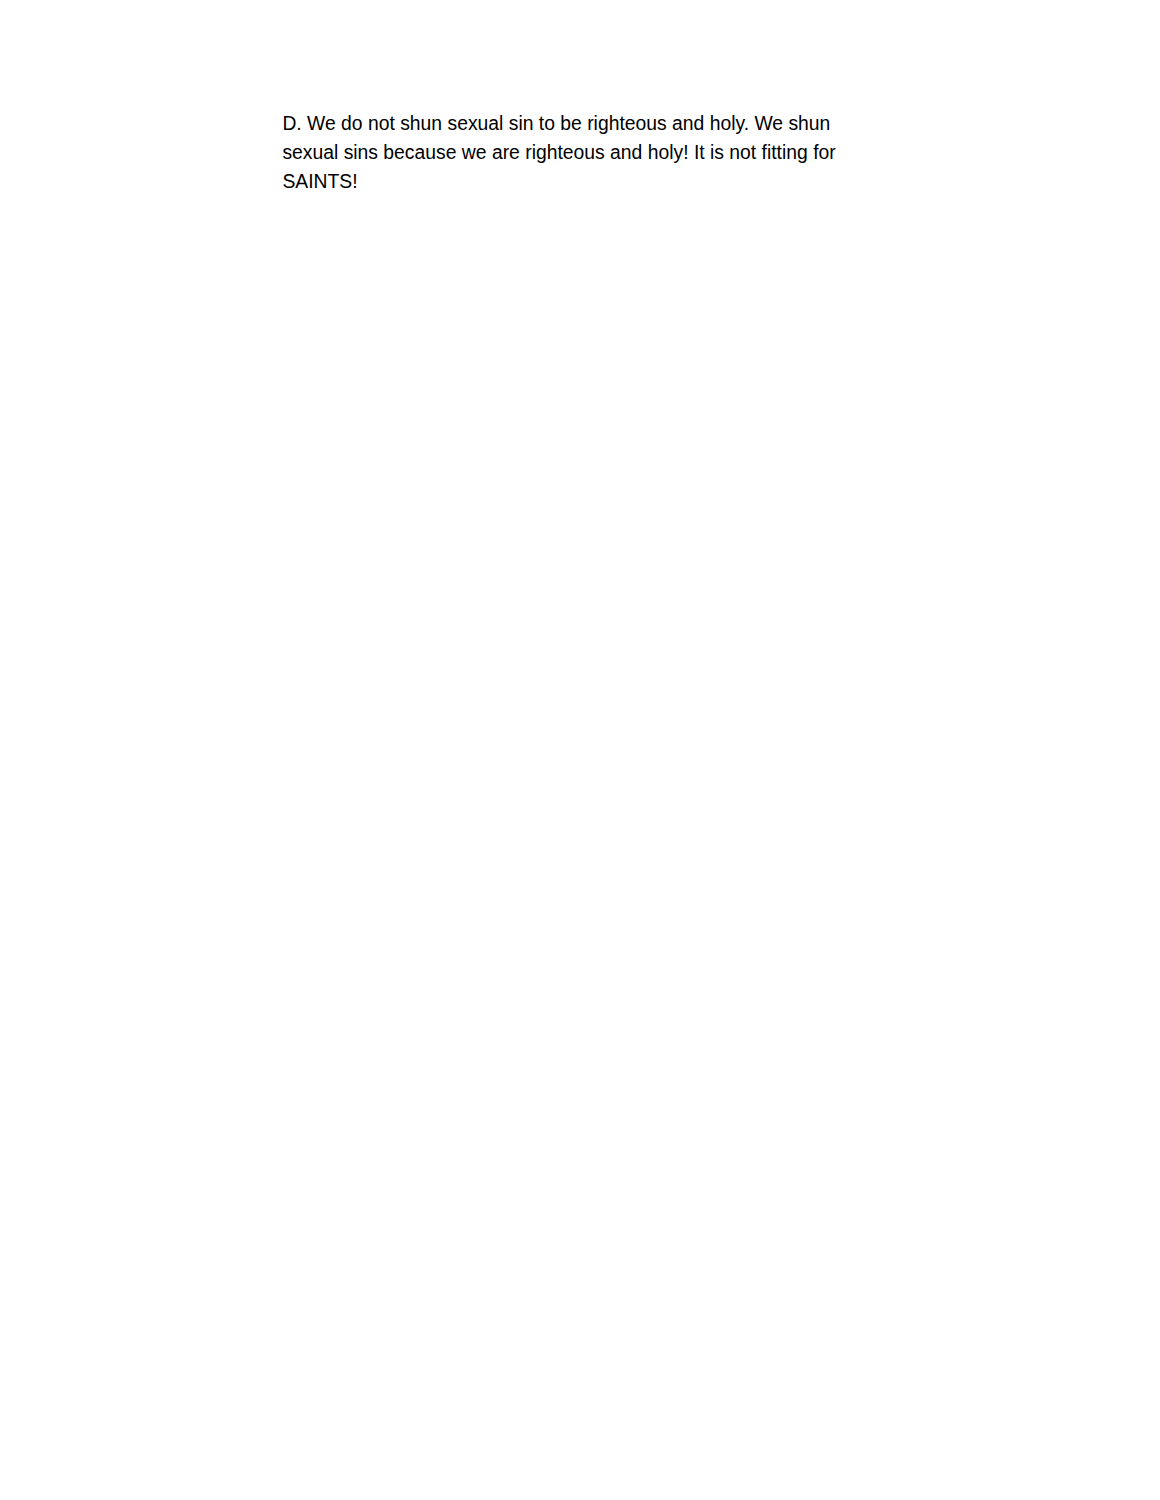D. We do not shun sexual sin to be righteous and holy. We shun sexual sins because we are righteous and holy! It is not fitting for SAINTS!